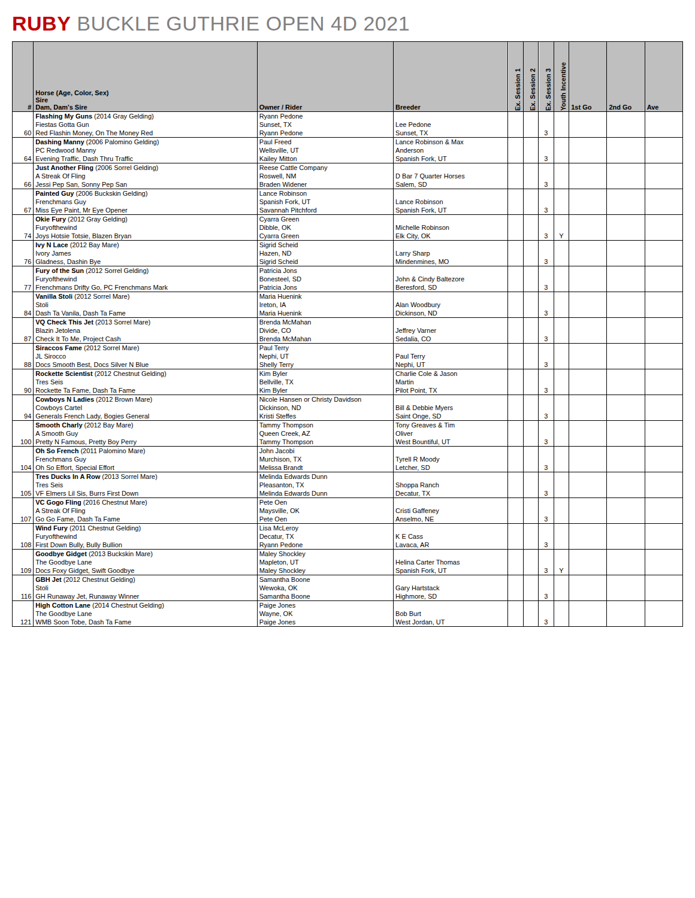RUBY BUCKLE GUTHRIE OPEN 4D 2021
| # | Horse (Age, Color, Sex) Sire Dam, Dam's Sire | Owner / Rider | Breeder | Ex. Session 1 | Ex. Session 2 | Ex. Session 3 | Youth Incentive | 1st Go | 2nd Go | Ave |
| --- | --- | --- | --- | --- | --- | --- | --- | --- | --- | --- |
| | Flashing My Guns (2014 Gray Gelding) | Ryann Pedone | | | | | | | | |
| | Fiestas Gotta Gun | Sunset, TX | Lee Pedone | | | | | | | |
| 60 | Red Flashin Money, On The Money Red | Ryann Pedone | Sunset, TX | | | 3 | | | | |
| | Dashing Manny (2006 Palomino Gelding) | Paul Freed | Lance Robinson & Max | | | | | | | |
| | PC Redwood Manny | Wellsville, UT | Anderson | | | | | | | |
| 64 | Evening Traffic, Dash Thru Traffic | Kailey Mitton | Spanish Fork, UT | | | 3 | | | | |
| | Just Another Fling (2006 Sorrel Gelding) | Reese Cattle Company | | | | | | | | |
| | A Streak Of Fling | Roswell, NM | D Bar 7 Quarter Horses | | | | | | | |
| 66 | Jessi Pep San, Sonny Pep San | Braden Widener | Salem, SD | | | 3 | | | | |
| | Painted Guy (2006 Buckskin Gelding) | Lance Robinson | | | | | | | | |
| | Frenchmans Guy | Spanish Fork, UT | Lance Robinson | | | | | | | |
| 67 | Miss Eye Paint, Mr Eye Opener | Savannah Pitchford | Spanish Fork, UT | | | 3 | | | | |
| | Okie Fury (2012 Gray Gelding) | Cyarra Green | | | | | | | | |
| | Furyofthewind | Dibble, OK | Michelle Robinson | | | | | | | |
| 74 | Joys Hotsie Totsie, Blazen Bryan | Cyarra Green | Elk City, OK | | | 3 | Y | | | |
| | Ivy N Lace (2012 Bay Mare) | Sigrid Scheid | | | | | | | | |
| | Ivory James | Hazen, ND | Larry Sharp | | | | | | | |
| 76 | Gladness, Dashin Bye | Sigrid Scheid | Mindenmines, MO | | | 3 | | | | |
| | Fury of the Sun (2012 Sorrel Gelding) | Patricia Jons | | | | | | | | |
| | Furyofthewind | Bonesteel, SD | John & Cindy Baltezore | | | | | | | |
| 77 | Frenchmans Drifty Go, PC Frenchmans Mark | Patricia Jons | Beresford, SD | | | 3 | | | | |
| | Vanilla Stoli (2012 Sorrel Mare) | Maria Huenink | | | | | | | | |
| | Stoli | Ireton, IA | Alan Woodbury | | | | | | | |
| 84 | Dash Ta Vanila, Dash Ta Fame | Maria Huenink | Dickinson, ND | | | 3 | | | | |
| | VQ Check This Jet (2013 Sorrel Mare) | Brenda McMahan | | | | | | | | |
| | Blazin Jetolena | Divide, CO | Jeffrey Varner | | | | | | | |
| 87 | Check It To Me, Project Cash | Brenda McMahan | Sedalia, CO | | | 3 | | | | |
| | Siraccos Fame (2012 Sorrel Mare) | Paul Terry | | | | | | | | |
| | JL Sirocco | Nephi, UT | Paul Terry | | | | | | | |
| 88 | Docs Smooth Best, Docs Silver N Blue | Shelly Terry | Nephi, UT | | | 3 | | | | |
| | Rockette Scientist (2012 Chestnut Gelding) | Kim Byler | Charlie Cole & Jason | | | | | | | |
| | Tres Seis | Bellville, TX | Martin | | | | | | | |
| 90 | Rockette Ta Fame, Dash Ta Fame | Kim Byler | Pilot Point, TX | | | 3 | | | | |
| | Cowboys N Ladies (2012 Brown Mare) | Nicole Hansen or Christy Davidson | | | | | | | | |
| | Cowboys Cartel | Dickinson, ND | Bill & Debbie Myers | | | | | | | |
| 94 | Generals French Lady, Bogies General | Kristi Steffes | Saint Onge, SD | | | 3 | | | | |
| | Smooth Charly (2012 Bay Mare) | Tammy Thompson | Tony Greaves & Tim | | | | | | | |
| | A Smooth Guy | Queen Creek, AZ | Oliver | | | | | | | |
| 100 | Pretty N Famous, Pretty Boy Perry | Tammy Thompson | West Bountiful, UT | | | 3 | | | | |
| | Oh So French (2011 Palomino Mare) | John Jacobi | | | | | | | | |
| | Frenchmans Guy | Murchison, TX | Tyrell R Moody | | | | | | | |
| 104 | Oh So Effort, Special Effort | Melissa Brandt | Letcher, SD | | | 3 | | | | |
| | Tres Ducks In A Row (2013 Sorrel Mare) | Melinda Edwards Dunn | | | | | | | | |
| | Tres Seis | Pleasanton, TX | Shoppa Ranch | | | | | | | |
| 105 | VF Elmers Lil Sis, Burrs First Down | Melinda Edwards Dunn | Decatur, TX | | | 3 | | | | |
| | VC Gogo Fling (2016 Chestnut Mare) | Pete Oen | | | | | | | | |
| | A Streak Of Fling | Maysville, OK | Cristi Gaffeney | | | | | | | |
| 107 | Go Go Fame, Dash Ta Fame | Pete Oen | Anselmo, NE | | | 3 | | | | |
| | Wind Fury (2011 Chestnut Gelding) | Lisa McLeroy | | | | | | | | |
| | Furyofthewind | Decatur, TX | K E Cass | | | | | | | |
| 108 | First Down Bully, Bully Bullion | Ryann Pedone | Lavaca, AR | | | 3 | | | | |
| | Goodbye Gidget (2013 Buckskin Mare) | Maley Shockley | | | | | | | | |
| | The Goodbye Lane | Mapleton, UT | Helina Carter Thomas | | | | | | | |
| 109 | Docs Foxy Gidget, Swift Goodbye | Maley Shockley | Spanish Fork, UT | | | 3 | Y | | | |
| | GBH Jet (2012 Chestnut Gelding) | Samantha Boone | | | | | | | | |
| | Stoli | Wewoka, OK | Gary Hartstack | | | | | | | |
| 116 | GH Runaway Jet, Runaway Winner | Samantha Boone | Highmore, SD | | | 3 | | | | |
| | High Cotton Lane (2014 Chestnut Gelding) | Paige Jones | | | | | | | | |
| | The Goodbye Lane | Wayne, OK | Bob Burt | | | | | | | |
| 121 | WMB Soon Tobe, Dash Ta Fame | Paige Jones | West Jordan, UT | | | 3 | | | | |